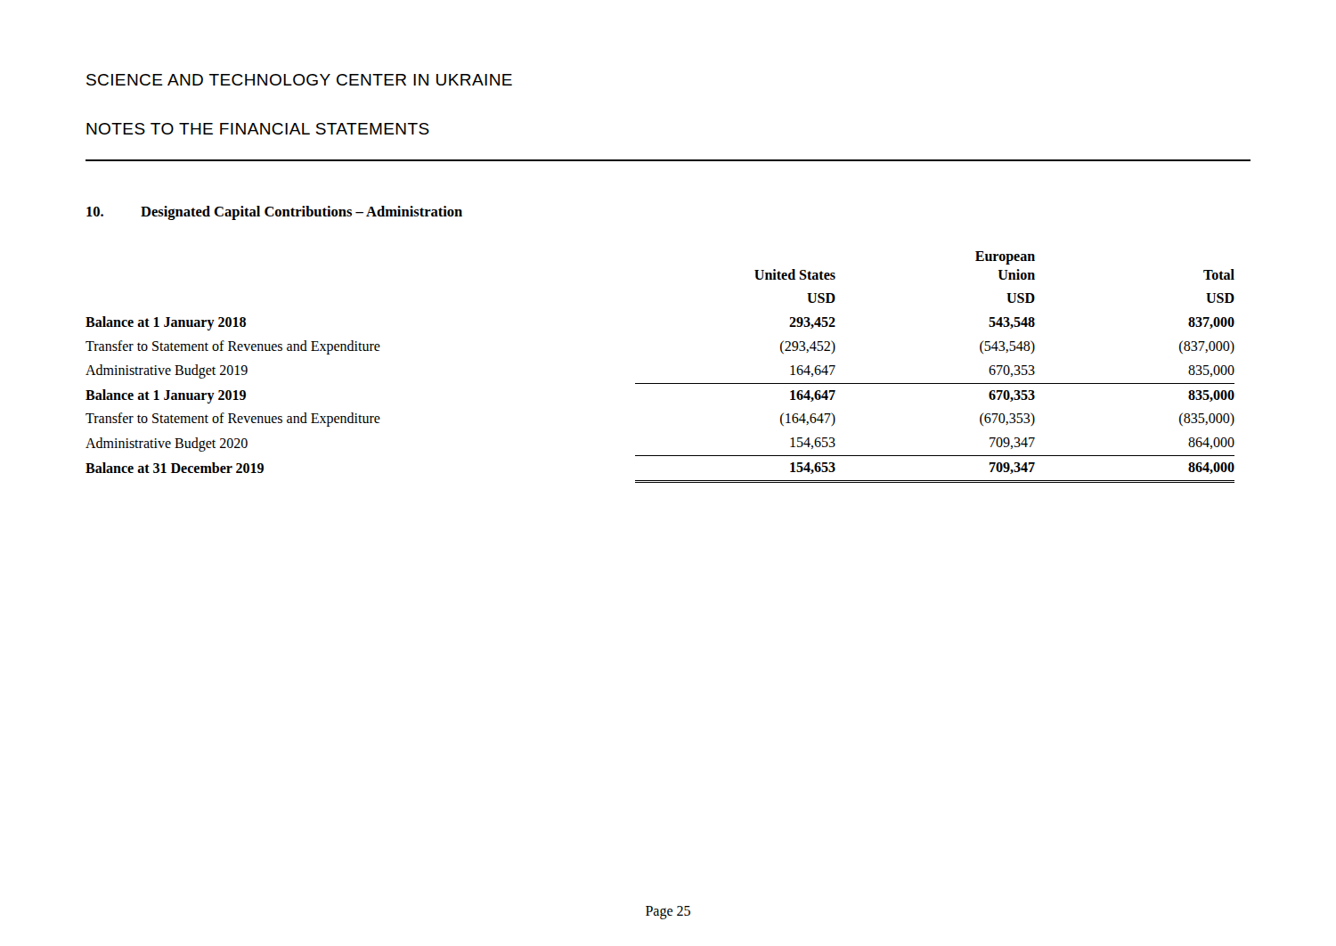SCIENCE AND TECHNOLOGY CENTER IN UKRAINE
NOTES TO THE FINANCIAL STATEMENTS
10. Designated Capital Contributions – Administration
| | United States | European Union | Total |
| --- | --- | --- | --- |
| | USD | USD | USD |
| Balance at 1 January 2018 | 293,452 | 543,548 | 837,000 |
| Transfer to Statement of Revenues and Expenditure | (293,452) | (543,548) | (837,000) |
| Administrative Budget 2019 | 164,647 | 670,353 | 835,000 |
| Balance at 1 January 2019 | 164,647 | 670,353 | 835,000 |
| Transfer to Statement of Revenues and Expenditure | (164,647) | (670,353) | (835,000) |
| Administrative Budget 2020 | 154,653 | 709,347 | 864,000 |
| Balance at 31 December 2019 | 154,653 | 709,347 | 864,000 |
Page 25